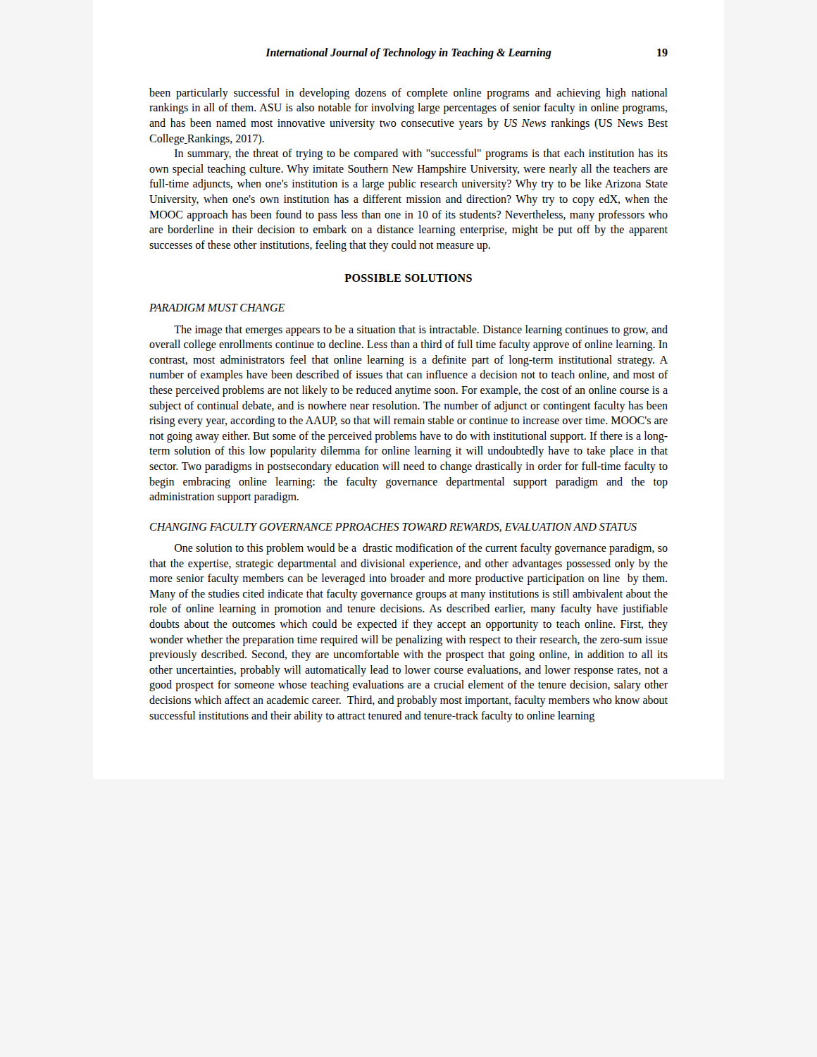International Journal of Technology in Teaching & Learning 19
been particularly successful in developing dozens of complete online programs and achieving high national rankings in all of them. ASU is also notable for involving large percentages of senior faculty in online programs, and has been named most innovative university two consecutive years by US News rankings (US News Best College Rankings, 2017).
In summary, the threat of trying to be compared with "successful" programs is that each institution has its own special teaching culture. Why imitate Southern New Hampshire University, were nearly all the teachers are full-time adjuncts, when one's institution is a large public research university? Why try to be like Arizona State University, when one's own institution has a different mission and direction? Why try to copy edX, when the MOOC approach has been found to pass less than one in 10 of its students? Nevertheless, many professors who are borderline in their decision to embark on a distance learning enterprise, might be put off by the apparent successes of these other institutions, feeling that they could not measure up.
POSSIBLE SOLUTIONS
Paradigm must change
The image that emerges appears to be a situation that is intractable. Distance learning continues to grow, and overall college enrollments continue to decline. Less than a third of full time faculty approve of online learning. In contrast, most administrators feel that online learning is a definite part of long-term institutional strategy. A number of examples have been described of issues that can influence a decision not to teach online, and most of these perceived problems are not likely to be reduced anytime soon. For example, the cost of an online course is a subject of continual debate, and is nowhere near resolution. The number of adjunct or contingent faculty has been rising every year, according to the AAUP, so that will remain stable or continue to increase over time. MOOC's are not going away either. But some of the perceived problems have to do with institutional support. If there is a long-term solution of this low popularity dilemma for online learning it will undoubtedly have to take place in that sector. Two paradigms in postsecondary education will need to change drastically in order for full-time faculty to begin embracing online learning: the faculty governance departmental support paradigm and the top administration support paradigm.
Changing faculty governance pproaches toward rewards, evaluation and status
One solution to this problem would be a drastic modification of the current faculty governance paradigm, so that the expertise, strategic departmental and divisional experience, and other advantages possessed only by the more senior faculty members can be leveraged into broader and more productive participation on line by them. Many of the studies cited indicate that faculty governance groups at many institutions is still ambivalent about the role of online learning in promotion and tenure decisions. As described earlier, many faculty have justifiable doubts about the outcomes which could be expected if they accept an opportunity to teach online. First, they wonder whether the preparation time required will be penalizing with respect to their research, the zero-sum issue previously described. Second, they are uncomfortable with the prospect that going online, in addition to all its other uncertainties, probably will automatically lead to lower course evaluations, and lower response rates, not a good prospect for someone whose teaching evaluations are a crucial element of the tenure decision, salary other decisions which affect an academic career. Third, and probably most important, faculty members who know about successful institutions and their ability to attract tenured and tenure-track faculty to online learning